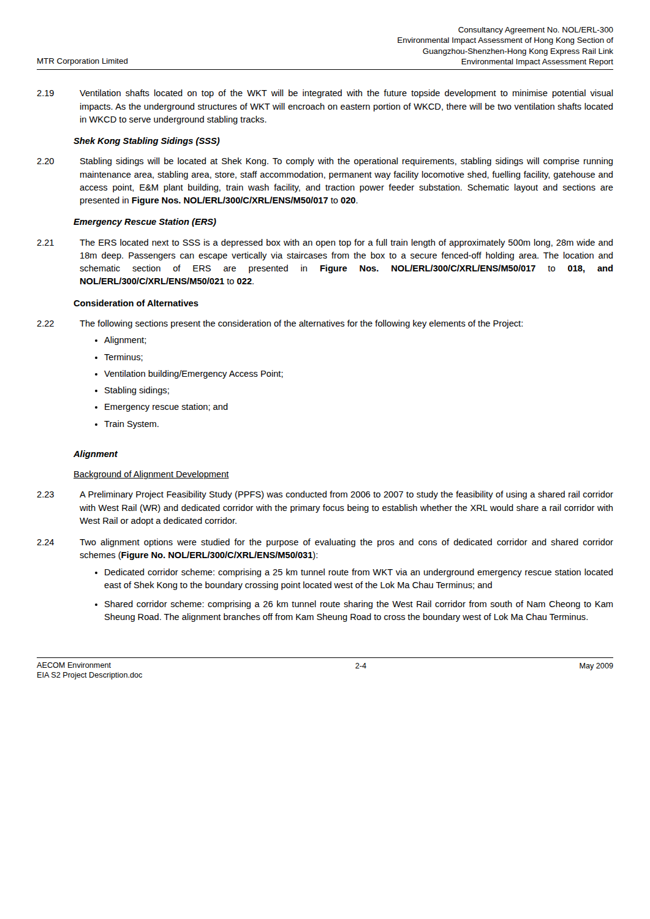MTR Corporation Limited
Consultancy Agreement No. NOL/ERL-300
Environmental Impact Assessment of Hong Kong Section of
Guangzhou-Shenzhen-Hong Kong Express Rail Link
Environmental Impact Assessment Report
2.19
Ventilation shafts located on top of the WKT will be integrated with the future topside development to minimise potential visual impacts. As the underground structures of WKT will encroach on eastern portion of WKCD, there will be two ventilation shafts located in WKCD to serve underground stabling tracks.
Shek Kong Stabling Sidings (SSS)
2.20
Stabling sidings will be located at Shek Kong. To comply with the operational requirements, stabling sidings will comprise running maintenance area, stabling area, store, staff accommodation, permanent way facility locomotive shed, fuelling facility, gatehouse and access point, E&M plant building, train wash facility, and traction power feeder substation. Schematic layout and sections are presented in Figure Nos. NOL/ERL/300/C/XRL/ENS/M50/017 to 020.
Emergency Rescue Station (ERS)
2.21
The ERS located next to SSS is a depressed box with an open top for a full train length of approximately 500m long, 28m wide and 18m deep. Passengers can escape vertically via staircases from the box to a secure fenced-off holding area. The location and schematic section of ERS are presented in Figure Nos. NOL/ERL/300/C/XRL/ENS/M50/017 to 018, and NOL/ERL/300/C/XRL/ENS/M50/021 to 022.
Consideration of Alternatives
2.22
The following sections present the consideration of the alternatives for the following key elements of the Project:
Alignment;
Terminus;
Ventilation building/Emergency Access Point;
Stabling sidings;
Emergency rescue station; and
Train System.
Alignment
Background of Alignment Development
2.23
A Preliminary Project Feasibility Study (PPFS) was conducted from 2006 to 2007 to study the feasibility of using a shared rail corridor with West Rail (WR) and dedicated corridor with the primary focus being to establish whether the XRL would share a rail corridor with West Rail or adopt a dedicated corridor.
2.24
Two alignment options were studied for the purpose of evaluating the pros and cons of dedicated corridor and shared corridor schemes (Figure No. NOL/ERL/300/C/XRL/ENS/M50/031):
Dedicated corridor scheme: comprising a 25 km tunnel route from WKT via an underground emergency rescue station located east of Shek Kong to the boundary crossing point located west of the Lok Ma Chau Terminus; and
Shared corridor scheme: comprising a 26 km tunnel route sharing the West Rail corridor from south of Nam Cheong to Kam Sheung Road. The alignment branches off from Kam Sheung Road to cross the boundary west of Lok Ma Chau Terminus.
AECOM Environment
EIA S2 Project Description.doc
2-4
May 2009